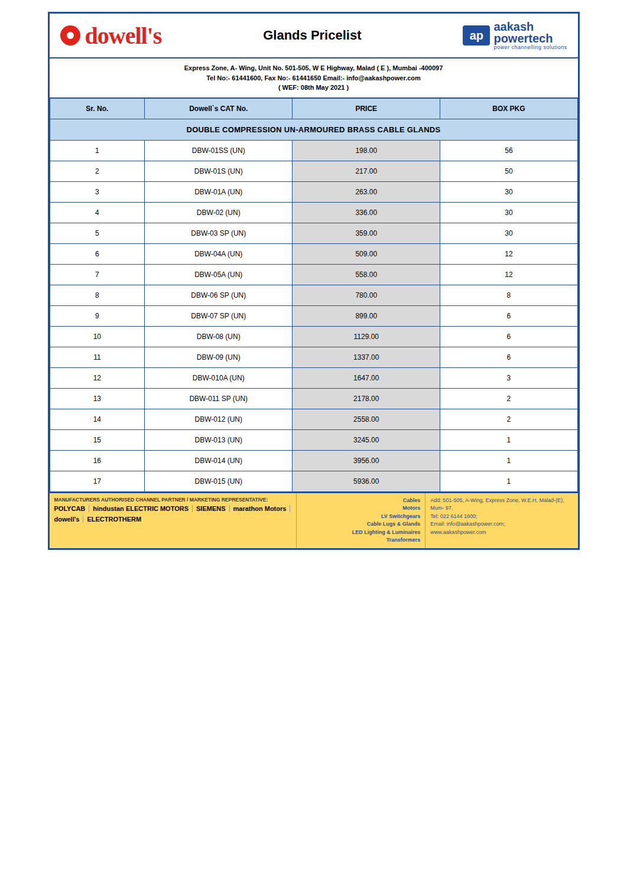dowell's
Glands Pricelist
ap
aakash
powertech
power channelling solutions
Express Zone, A- Wing, Unit No. 501-505, W E Highway, Malad ( E ), Mumbai -400097
Tel No:- 61441600, Fax No:- 61441650 Email:- info@aakashpower.com
( WEF: 08th May 2021 )
| DOUBLE COMPRESSION UN-ARMOURED BRASS CABLE GLANDS |
| Sr. No. | Dowell`s CAT No. | PRICE | BOX PKG |
| 1 | DBW-01SS (UN) | 198.00 | 56 |
| 2 | DBW-01S (UN) | 217.00 | 50 |
| 3 | DBW-01A (UN) | 263.00 | 30 |
| 4 | DBW-02 (UN) | 336.00 | 30 |
| 5 | DBW-03 SP (UN) | 359.00 | 30 |
| 6 | DBW-04A (UN) | 509.00 | 12 |
| 7 | DBW-05A (UN) | 558.00 | 12 |
| 8 | DBW-06 SP (UN) | 780.00 | 8 |
| 9 | DBW-07 SP (UN) | 899.00 | 6 |
| 10 | DBW-08 (UN) | 1129.00 | 6 |
| 11 | DBW-09 (UN) | 1337.00 | 6 |
| 12 | DBW-010A (UN) | 1647.00 | 3 |
| 13 | DBW-011 SP (UN) | 2178.00 | 2 |
| 14 | DBW-012 (UN) | 2558.00 | 2 |
| 15 | DBW-013 (UN) | 3245.00 | 1 |
| 16 | DBW-014 (UN) | 3956.00 | 1 |
| 17 | DBW-015 (UN) | 5936.00 | 1 |
MANUFACTURERS AUTHORISED CHANNEL PARTNER / MARKETING REPRESENTATIVE:
POLYCAB hindustan ELECTRIC MOTORS SIEMENS marathon Motors dowell's ELECTROTHERM
Cables
Motors
LV Switchgears
Cable Lugs & Glands
LED Lighting & Luminaires
Transformers
Add: 501-505, A-Wing, Express Zone, W.E.H, Malad-(E), Mum- 97.
Tel: 022 6144 1600;
Email: info@aakashpower.com;
www.aakashpower.com